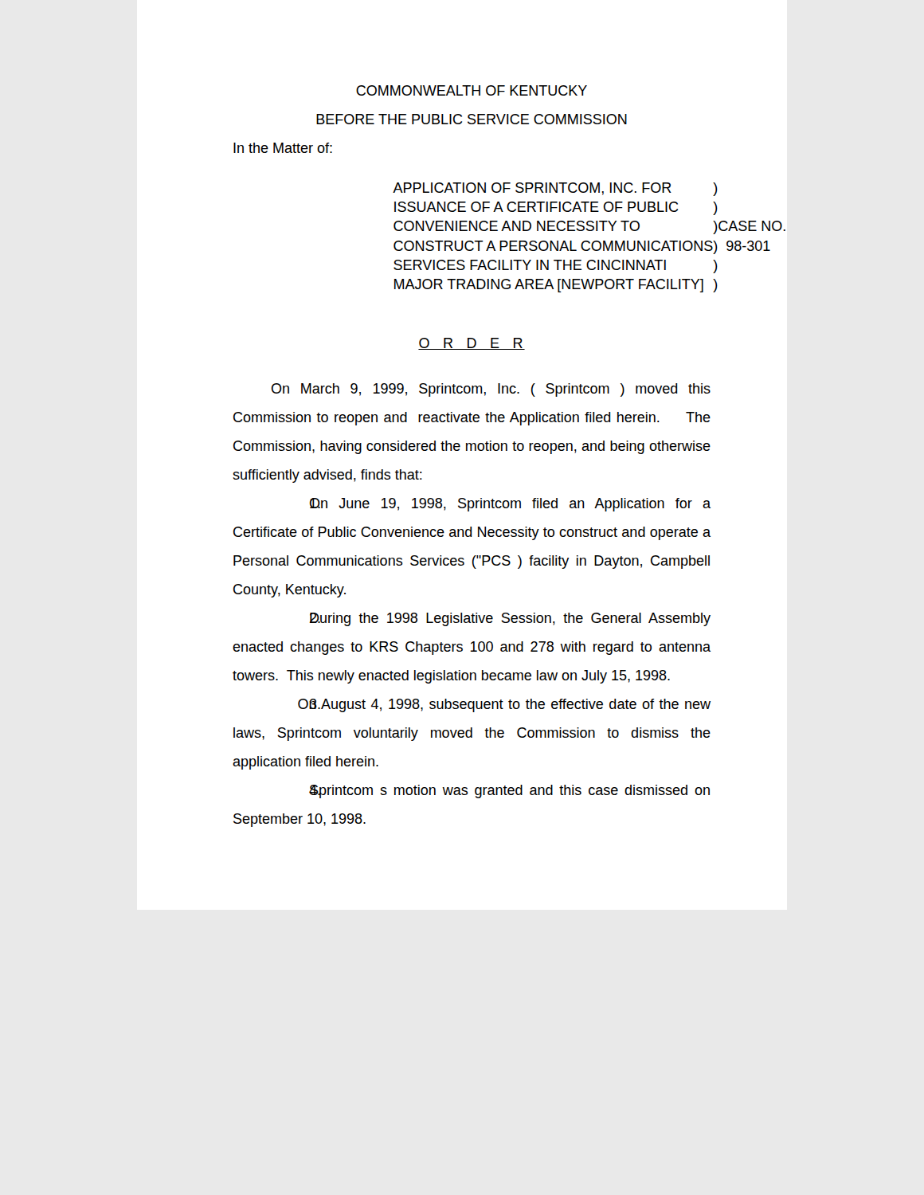COMMONWEALTH OF KENTUCKY
BEFORE THE PUBLIC SERVICE COMMISSION
In the Matter of:
| APPLICATION OF SPRINTCOM, INC. FOR | ) | |
| ISSUANCE OF A CERTIFICATE OF PUBLIC | ) | |
| CONVENIENCE AND NECESSITY TO | ) | CASE NO. |
| CONSTRUCT A PERSONAL COMMUNICATIONS | ) | 98-301 |
| SERVICES FACILITY IN THE CINCINNATI | ) | |
| MAJOR TRADING AREA [NEWPORT FACILITY] | ) | |
O R D E R
On March 9, 1999, Sprintcom, Inc. ( Sprintcom ) moved this Commission to reopen and reactivate the Application filed herein. The Commission, having considered the motion to reopen, and being otherwise sufficiently advised, finds that:
1. On June 19, 1998, Sprintcom filed an Application for a Certificate of Public Convenience and Necessity to construct and operate a Personal Communications Services ("PCS ) facility in Dayton, Campbell County, Kentucky.
2. During the 1998 Legislative Session, the General Assembly enacted changes to KRS Chapters 100 and 278 with regard to antenna towers. This newly enacted legislation became law on July 15, 1998.
3. On August 4, 1998, subsequent to the effective date of the new laws, Sprintcom voluntarily moved the Commission to dismiss the application filed herein.
4. Sprintcom s motion was granted and this case dismissed on September 10, 1998.